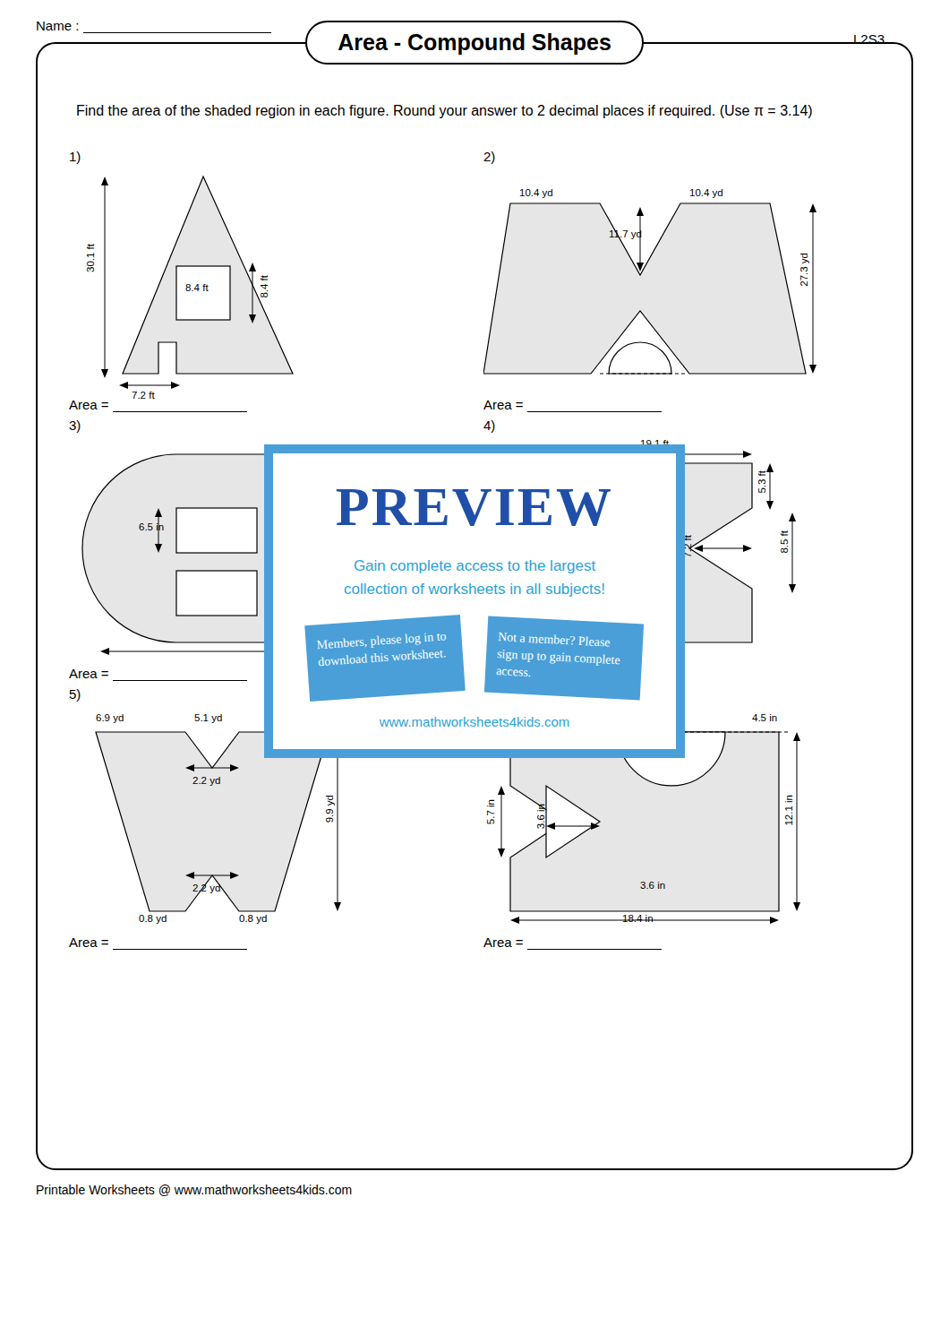Name :
Area - Compound Shapes
L2S3
Find the area of the shaded region in each figure. Round your answer to 2 decimal places if required. (Use π = 3.14)
1)
30.1 ft 8.4 ft 8.4 ft 7.2 ft
Area =
2)
10.4 yd 10.4 yd 11.7 yd 27.3 yd
Area =
3)
6.5 in
Area =
4)
19.1 ft 5.3 ft 5.3 ft 7.2 ft 5.3 ft 8.5 ft
Area =
5)
6.9 yd 5.1 yd 2.2 yd 2.2 yd 0.8 yd 0.8 yd 9.9 yd
Area =
6)
4.5 in 5.7 in 3.6 in 3.6 in 18.4 in 12.1 in
Area =
PREVIEW
Gain complete access to the largest
collection of worksheets in all subjects!
Members, please log in to download this worksheet.
Not a member? Please sign up to gain complete access.
www.mathworksheets4kids.com
Printable Worksheets @ www.mathworksheets4kids.com